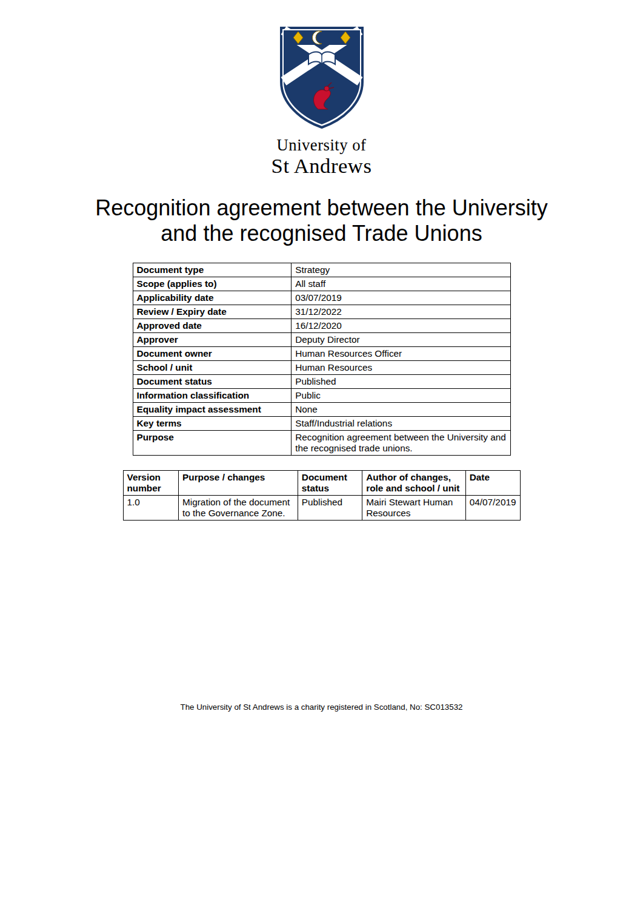University of
St Andrews
Recognition agreement between the University and the recognised Trade Unions
| Document type | Strategy |
| Scope (applies to) | All staff |
| Applicability date | 03/07/2019 |
| Review / Expiry date | 31/12/2022 |
| Approved date | 16/12/2020 |
| Approver | Deputy Director |
| Document owner | Human Resources Officer |
| School / unit | Human Resources |
| Document status | Published |
| Information classification | Public |
| Equality impact assessment | None |
| Key terms | Staff/Industrial relations |
| Purpose | Recognition agreement between the University and the recognised trade unions. |
| Version number | Purpose / changes | Document status | Author of changes, role and school / unit | Date |
| --- | --- | --- | --- | --- |
| 1.0 | Migration of the document to the Governance Zone. | Published | Mairi Stewart Human Resources | 04/07/2019 |
The University of St Andrews is a charity registered in Scotland, No: SC013532